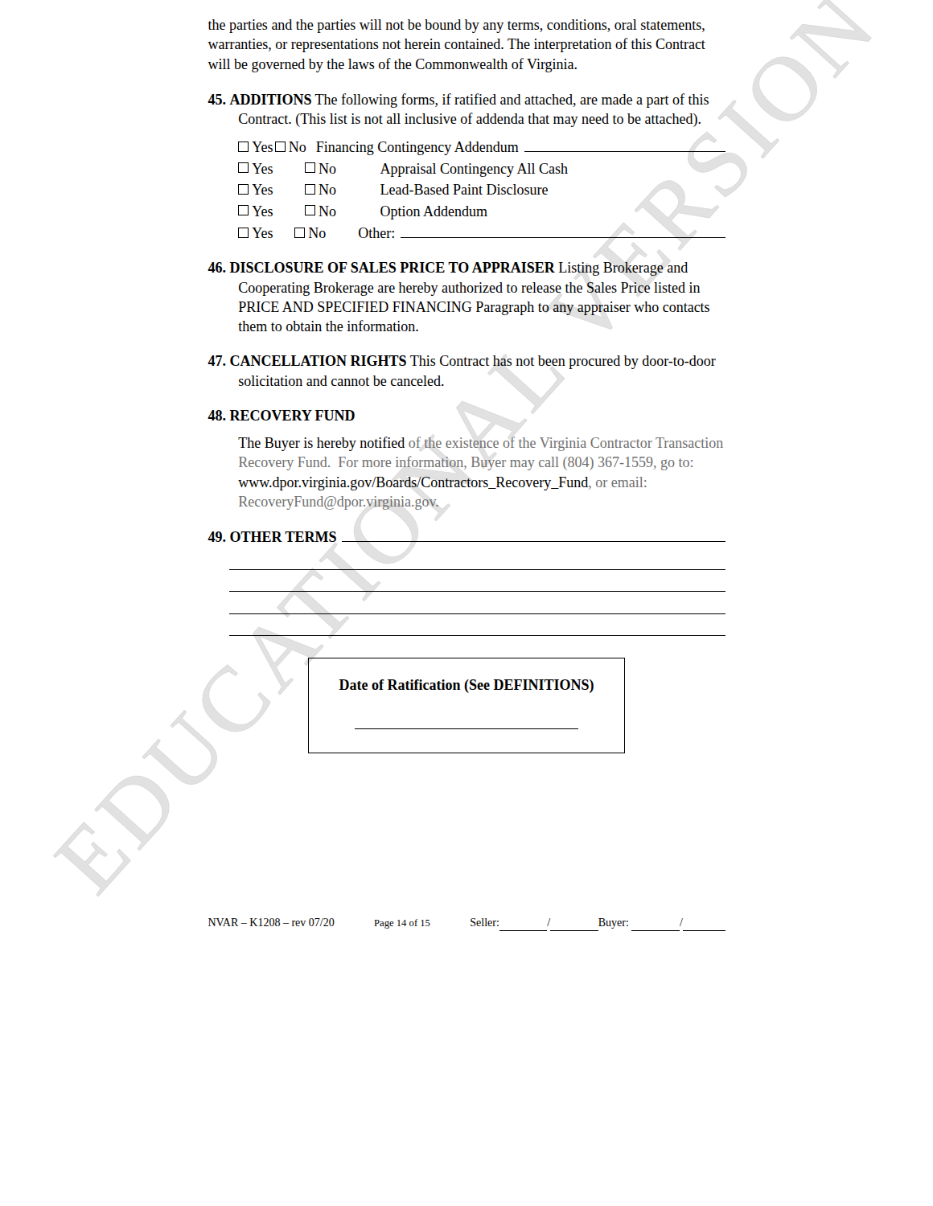EDUCATIONAL VERSION
the parties and the parties will not be bound by any terms, conditions, oral statements, warranties, or representations not herein contained. The interpretation of this Contract will be governed by the laws of the Commonwealth of Virginia.
45. ADDITIONS The following forms, if ratified and attached, are made a part of this Contract. (This list is not all inclusive of addenda that may need to be attached).
Yes No Financing Contingency Addendum
Yes No Appraisal Contingency All Cash
Yes No Lead-Based Paint Disclosure
Yes No Option Addendum
Yes No Other:
46. DISCLOSURE OF SALES PRICE TO APPRAISER Listing Brokerage and Cooperating Brokerage are hereby authorized to release the Sales Price listed in PRICE AND SPECIFIED FINANCING Paragraph to any appraiser who contacts them to obtain the information.
47. CANCELLATION RIGHTS This Contract has not been procured by door-to-door solicitation and cannot be canceled.
48. RECOVERY FUND
The Buyer is hereby notified of the existence of the Virginia Contractor Transaction Recovery Fund. For more information, Buyer may call (804) 367-1559, go to: www.dpor.virginia.gov/Boards/Contractors_Recovery_Fund, or email: RecoveryFund@dpor.virginia.gov.
49. OTHER TERMS
Date of Ratification (See DEFINITIONS)
NVAR – K1208 – rev 07/20
Page 14 of 15
Seller: / Buyer: /